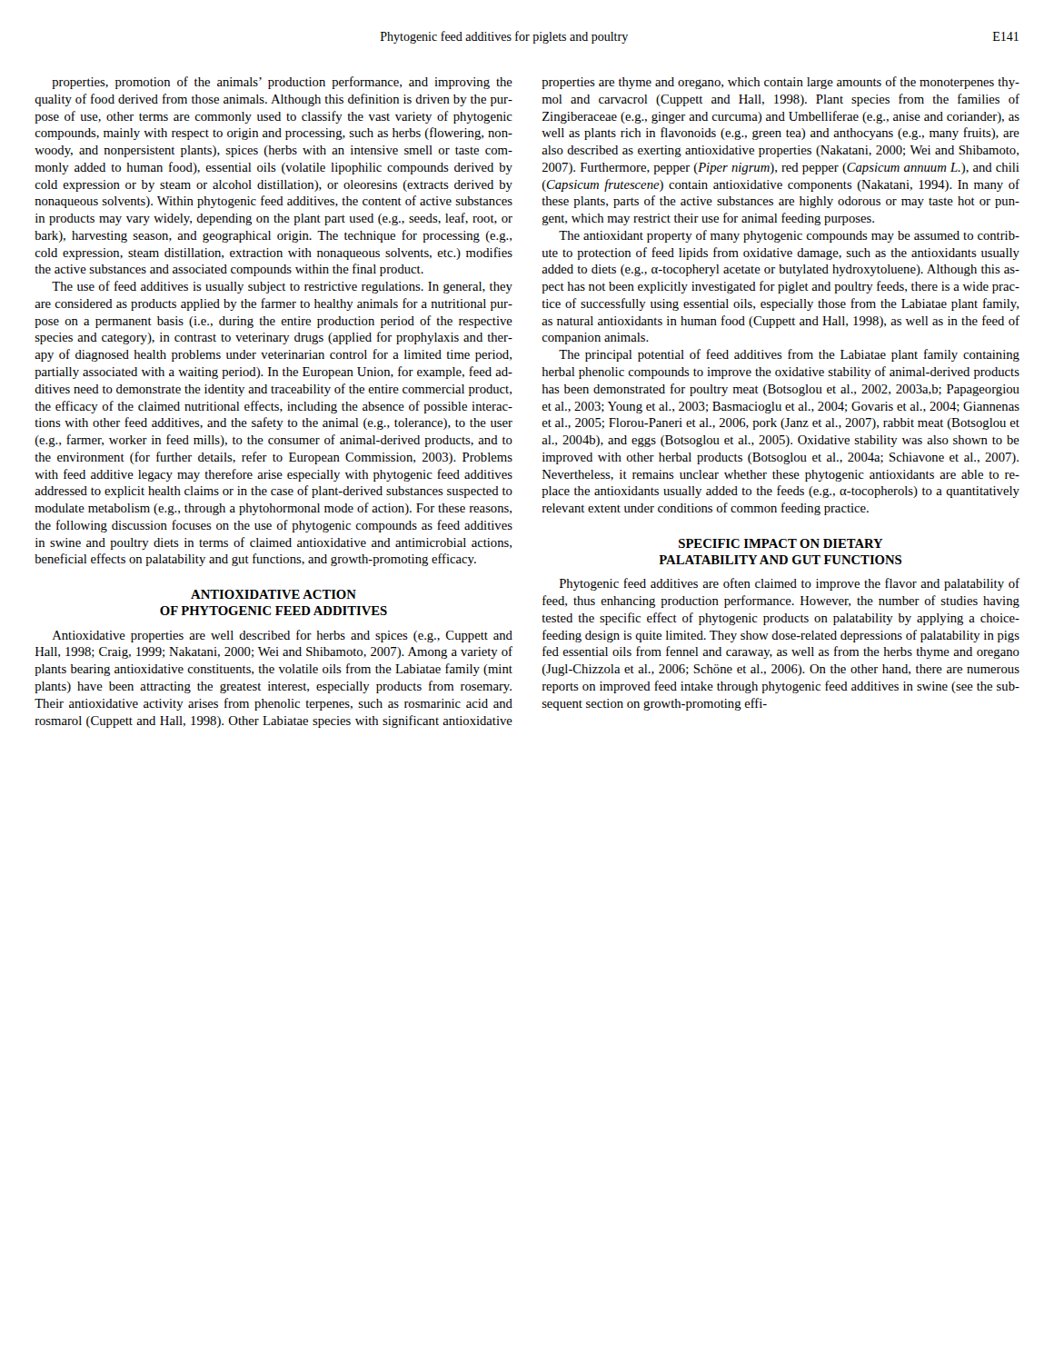Phytogenic feed additives for piglets and poultry E141
properties, promotion of the animals’ production performance, and improving the quality of food derived from those animals. Although this definition is driven by the purpose of use, other terms are commonly used to classify the vast variety of phytogenic compounds, mainly with respect to origin and processing, such as herbs (flowering, nonwoody, and nonpersistent plants), spices (herbs with an intensive smell or taste commonly added to human food), essential oils (volatile lipophilic compounds derived by cold expression or by steam or alcohol distillation), or oleoresins (extracts derived by nonaqueous solvents). Within phytogenic feed additives, the content of active substances in products may vary widely, depending on the plant part used (e.g., seeds, leaf, root, or bark), harvesting season, and geographical origin. The technique for processing (e.g., cold expression, steam distillation, extraction with nonaqueous solvents, etc.) modifies the active substances and associated compounds within the final product.
The use of feed additives is usually subject to restrictive regulations. In general, they are considered as products applied by the farmer to healthy animals for a nutritional purpose on a permanent basis (i.e., during the entire production period of the respective species and category), in contrast to veterinary drugs (applied for prophylaxis and therapy of diagnosed health problems under veterinarian control for a limited time period, partially associated with a waiting period). In the European Union, for example, feed additives need to demonstrate the identity and traceability of the entire commercial product, the efficacy of the claimed nutritional effects, including the absence of possible interactions with other feed additives, and the safety to the animal (e.g., tolerance), to the user (e.g., farmer, worker in feed mills), to the consumer of animal-derived products, and to the environment (for further details, refer to European Commission, 2003). Problems with feed additive legacy may therefore arise especially with phytogenic feed additives addressed to explicit health claims or in the case of plant-derived substances suspected to modulate metabolism (e.g., through a phytohormonal mode of action). For these reasons, the following discussion focuses on the use of phytogenic compounds as feed additives in swine and poultry diets in terms of claimed antioxidative and antimicrobial actions, beneficial effects on palatability and gut functions, and growth-promoting efficacy.
Antioxidative Action
of Phytogenic Feed Additives
Antioxidative properties are well described for herbs and spices (e.g., Cuppett and Hall, 1998; Craig, 1999; Nakatani, 2000; Wei and Shibamoto, 2007). Among a variety of plants bearing antioxidative constituents, the volatile oils from the Labiatae family (mint plants) have been attracting the greatest interest, especially products from rosemary. Their antioxidative activity arises from phenolic terpenes, such as rosmarinic acid and rosmarol (Cuppett and Hall, 1998). Other Labiatae species with significant antioxidative properties are thyme and oregano, which contain large amounts of the monoterpenes thymol and carvacrol (Cuppett and Hall, 1998). Plant species from the families of Zingiberaceae (e.g., ginger and curcuma) and Umbelliferae (e.g., anise and coriander), as well as plants rich in flavonoids (e.g., green tea) and anthocyans (e.g., many fruits), are also described as exerting antioxidative properties (Nakatani, 2000; Wei and Shibamoto, 2007). Furthermore, pepper (Piper nigrum), red pepper (Capsicum annuum L.), and chili (Capsicum frutescene) contain antioxidative components (Nakatani, 1994). In many of these plants, parts of the active substances are highly odorous or may taste hot or pungent, which may restrict their use for animal feeding purposes.
The antioxidant property of many phytogenic compounds may be assumed to contribute to protection of feed lipids from oxidative damage, such as the antioxidants usually added to diets (e.g., α-tocopheryl acetate or butylated hydroxytoluene). Although this aspect has not been explicitly investigated for piglet and poultry feeds, there is a wide practice of successfully using essential oils, especially those from the Labiatae plant family, as natural antioxidants in human food (Cuppett and Hall, 1998), as well as in the feed of companion animals.
The principal potential of feed additives from the Labiatae plant family containing herbal phenolic compounds to improve the oxidative stability of animal-derived products has been demonstrated for poultry meat (Botsoglou et al., 2002, 2003a,b; Papageorgiou et al., 2003; Young et al., 2003; Basmacioglu et al., 2004; Govaris et al., 2004; Giannenas et al., 2005; Florou-Paneri et al., 2006, pork (Janz et al., 2007), rabbit meat (Botsoglou et al., 2004b), and eggs (Botsoglou et al., 2005). Oxidative stability was also shown to be improved with other herbal products (Botsoglou et al., 2004a; Schiavone et al., 2007). Nevertheless, it remains unclear whether these phytogenic antioxidants are able to replace the antioxidants usually added to the feeds (e.g., α-tocopherols) to a quantitatively relevant extent under conditions of common feeding practice.
Specific Impact on Dietary
Palatability and Gut Functions
Phytogenic feed additives are often claimed to improve the flavor and palatability of feed, thus enhancing production performance. However, the number of studies having tested the specific effect of phytogenic products on palatability by applying a choice-feeding design is quite limited. They show dose-related depressions of palatability in pigs fed essential oils from fennel and caraway, as well as from the herbs thyme and oregano (Jugl-Chizzola et al., 2006; Schöne et al., 2006). On the other hand, there are numerous reports on improved feed intake through phytogenic feed additives in swine (see the subsequent section on growth-promoting effi-